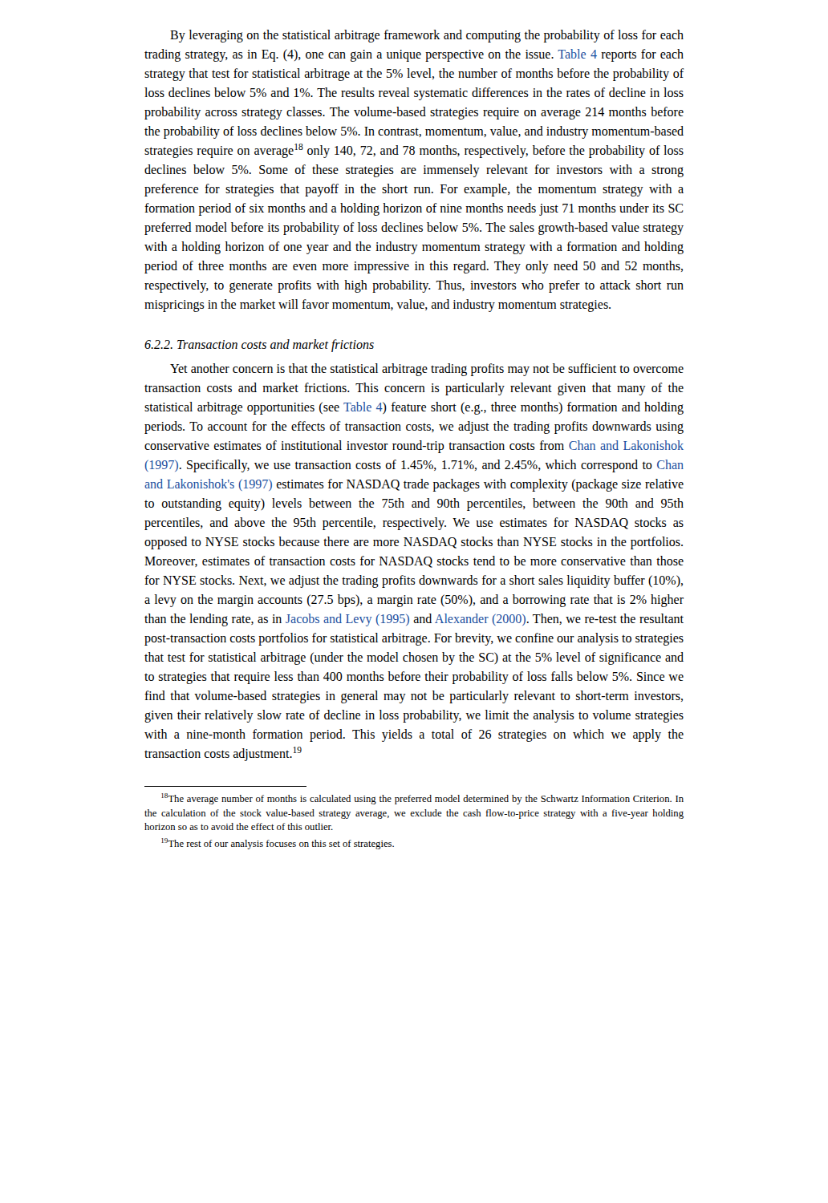By leveraging on the statistical arbitrage framework and computing the probability of loss for each trading strategy, as in Eq. (4), one can gain a unique perspective on the issue. Table 4 reports for each strategy that test for statistical arbitrage at the 5% level, the number of months before the probability of loss declines below 5% and 1%. The results reveal systematic differences in the rates of decline in loss probability across strategy classes. The volume-based strategies require on average 214 months before the probability of loss declines below 5%. In contrast, momentum, value, and industry momentum-based strategies require on average18 only 140, 72, and 78 months, respectively, before the probability of loss declines below 5%. Some of these strategies are immensely relevant for investors with a strong preference for strategies that payoff in the short run. For example, the momentum strategy with a formation period of six months and a holding horizon of nine months needs just 71 months under its SC preferred model before its probability of loss declines below 5%. The sales growth-based value strategy with a holding horizon of one year and the industry momentum strategy with a formation and holding period of three months are even more impressive in this regard. They only need 50 and 52 months, respectively, to generate profits with high probability. Thus, investors who prefer to attack short run mispricings in the market will favor momentum, value, and industry momentum strategies.
6.2.2. Transaction costs and market frictions
Yet another concern is that the statistical arbitrage trading profits may not be sufficient to overcome transaction costs and market frictions. This concern is particularly relevant given that many of the statistical arbitrage opportunities (see Table 4) feature short (e.g., three months) formation and holding periods. To account for the effects of transaction costs, we adjust the trading profits downwards using conservative estimates of institutional investor round-trip transaction costs from Chan and Lakonishok (1997). Specifically, we use transaction costs of 1.45%, 1.71%, and 2.45%, which correspond to Chan and Lakonishok's (1997) estimates for NASDAQ trade packages with complexity (package size relative to outstanding equity) levels between the 75th and 90th percentiles, between the 90th and 95th percentiles, and above the 95th percentile, respectively. We use estimates for NASDAQ stocks as opposed to NYSE stocks because there are more NASDAQ stocks than NYSE stocks in the portfolios. Moreover, estimates of transaction costs for NASDAQ stocks tend to be more conservative than those for NYSE stocks. Next, we adjust the trading profits downwards for a short sales liquidity buffer (10%), a levy on the margin accounts (27.5 bps), a margin rate (50%), and a borrowing rate that is 2% higher than the lending rate, as in Jacobs and Levy (1995) and Alexander (2000). Then, we re-test the resultant post-transaction costs portfolios for statistical arbitrage. For brevity, we confine our analysis to strategies that test for statistical arbitrage (under the model chosen by the SC) at the 5% level of significance and to strategies that require less than 400 months before their probability of loss falls below 5%. Since we find that volume-based strategies in general may not be particularly relevant to short-term investors, given their relatively slow rate of decline in loss probability, we limit the analysis to volume strategies with a nine-month formation period. This yields a total of 26 strategies on which we apply the transaction costs adjustment.19
18The average number of months is calculated using the preferred model determined by the Schwartz Information Criterion. In the calculation of the stock value-based strategy average, we exclude the cash flow-to-price strategy with a five-year holding horizon so as to avoid the effect of this outlier.
19The rest of our analysis focuses on this set of strategies.